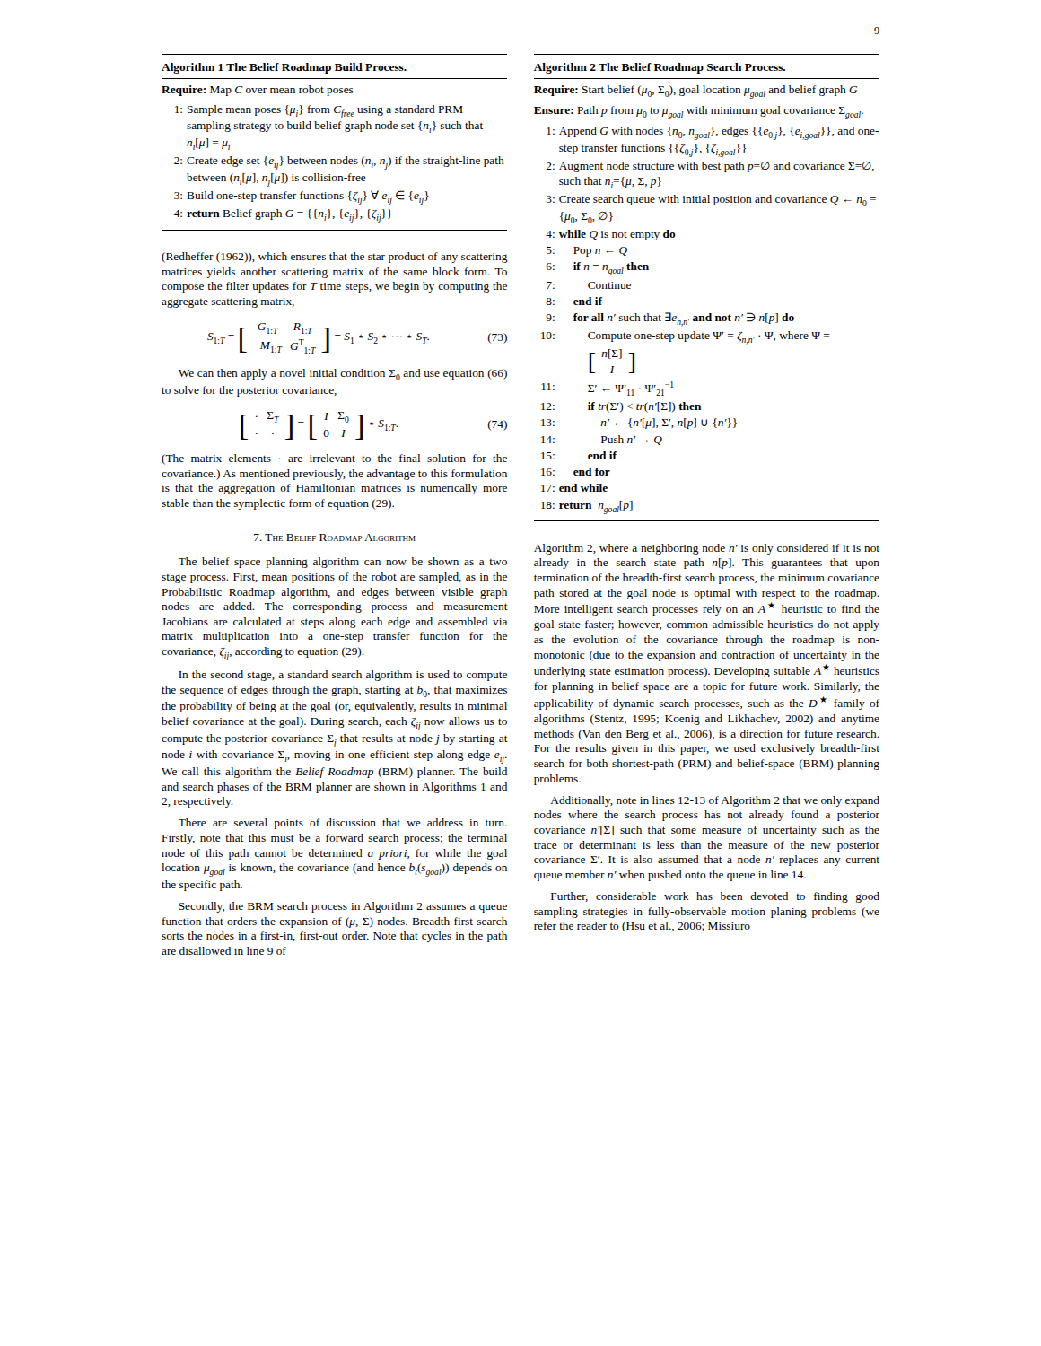9
Algorithm 1 The Belief Roadmap Build Process.
Require: Map C over mean robot poses
Sample mean poses {μi} from Cfree using a standard PRM sampling strategy to build belief graph node set {ni} such that ni[μ] = μi
Create edge set {eij} between nodes (ni, nj) if the straight-line path between (ni[μ], nj[μ]) is collision-free
Build one-step transfer functions {ζij} ∀ eij ∈ {eij}
return Belief graph G = {{ni}, {eij}, {ζij}}
(Redheffer (1962)), which ensures that the star product of any scattering matrices yields another scattering matrix of the same block form. To compose the filter updates for T time steps, we begin by computing the aggregate scattering matrix,
S1:T = [
| G 1: T | R 1: T |
| − M 1: T | G T 1: T |
] = S1 ⋆ S2 ⋆ ··· ⋆ ST.
(73)
We can then apply a novel initial condition Σ0 and use equation (66) to solve for the posterior covariance,
[
| · | Σ T |
| · | · |
] = [
| I | Σ 0 |
| 0 | I |
] ⋆ S1:T.
(74)
(The matrix elements · are irrelevant to the final solution for the covariance.) As mentioned previously, the advantage to this formulation is that the aggregation of Hamiltonian matrices is numerically more stable than the symplectic form of equation (29).
7. The Belief Roadmap Algorithm
The belief space planning algorithm can now be shown as a two stage process. First, mean positions of the robot are sampled, as in the Probabilistic Roadmap algorithm, and edges between visible graph nodes are added. The corresponding process and measurement Jacobians are calculated at steps along each edge and assembled via matrix multiplication into a one-step transfer function for the covariance, ζij, according to equation (29).
In the second stage, a standard search algorithm is used to compute the sequence of edges through the graph, starting at b0, that maximizes the probability of being at the goal (or, equivalently, results in minimal belief covariance at the goal). During search, each ζij now allows us to compute the posterior covariance Σj that results at node j by starting at node i with covariance Σi, moving in one efficient step along edge eij. We call this algorithm the Belief Roadmap (BRM) planner. The build and search phases of the BRM planner are shown in Algorithms 1 and 2, respectively.
There are several points of discussion that we address in turn. Firstly, note that this must be a forward search process; the terminal node of this path cannot be determined a priori, for while the goal location μgoal is known, the covariance (and hence bt(sgoal)) depends on the specific path.
Secondly, the BRM search process in Algorithm 2 assumes a queue function that orders the expansion of (μ, Σ) nodes. Breadth-first search sorts the nodes in a first-in, first-out order. Note that cycles in the path are disallowed in line 9 of
Algorithm 2 The Belief Roadmap Search Process.
Require: Start belief (μ0, Σ0), goal location μgoal and belief graph G
Ensure: Path p from μ0 to μgoal with minimum goal covariance Σgoal.
Append G with nodes {n0, ngoal}, edges {{e0,j}, {ei,goal}}, and one-step transfer functions {{ζ0,j}, {ζi,goal}}
Augment node structure with best path p=∅ and covariance Σ=∅, such that ni={μ, Σ, p}
Create search queue with initial position and covariance Q ← n0 = {μ0, Σ0, ∅}
while Q is not empty do
Pop n ← Q
if n = ngoal then
Continue
end if
for all n′ such that ∃en,n′ and not n′ ∋ n[p] do
Compute one-step update Ψ′ = ζn,n′ · Ψ, where Ψ = [
| n [Σ] |
| I |
]
Σ′ ← Ψ′11 · Ψ′21−1
if tr(Σ′) < tr(n′[Σ]) then
n′ ← {n′[μ], Σ′, n[p] ∪ {n′}}
Push n′ → Q
end if
end for
end while
return ngoal[p]
Algorithm 2, where a neighboring node n′ is only considered if it is not already in the search state path n[p]. This guarantees that upon termination of the breadth-first search process, the minimum covariance path stored at the goal node is optimal with respect to the roadmap. More intelligent search processes rely on an A★ heuristic to find the goal state faster; however, common admissible heuristics do not apply as the evolution of the covariance through the roadmap is non-monotonic (due to the expansion and contraction of uncertainty in the underlying state estimation process). Developing suitable A★ heuristics for planning in belief space are a topic for future work. Similarly, the applicability of dynamic search processes, such as the D★ family of algorithms (Stentz, 1995; Koenig and Likhachev, 2002) and anytime methods (Van den Berg et al., 2006), is a direction for future research. For the results given in this paper, we used exclusively breadth-first search for both shortest-path (PRM) and belief-space (BRM) planning problems.
Additionally, note in lines 12-13 of Algorithm 2 that we only expand nodes where the search process has not already found a posterior covariance n′[Σ] such that some measure of uncertainty such as the trace or determinant is less than the measure of the new posterior covariance Σ′. It is also assumed that a node n′ replaces any current queue member n′ when pushed onto the queue in line 14.
Further, considerable work has been devoted to finding good sampling strategies in fully-observable motion planing problems (we refer the reader to (Hsu et al., 2006; Missiuro